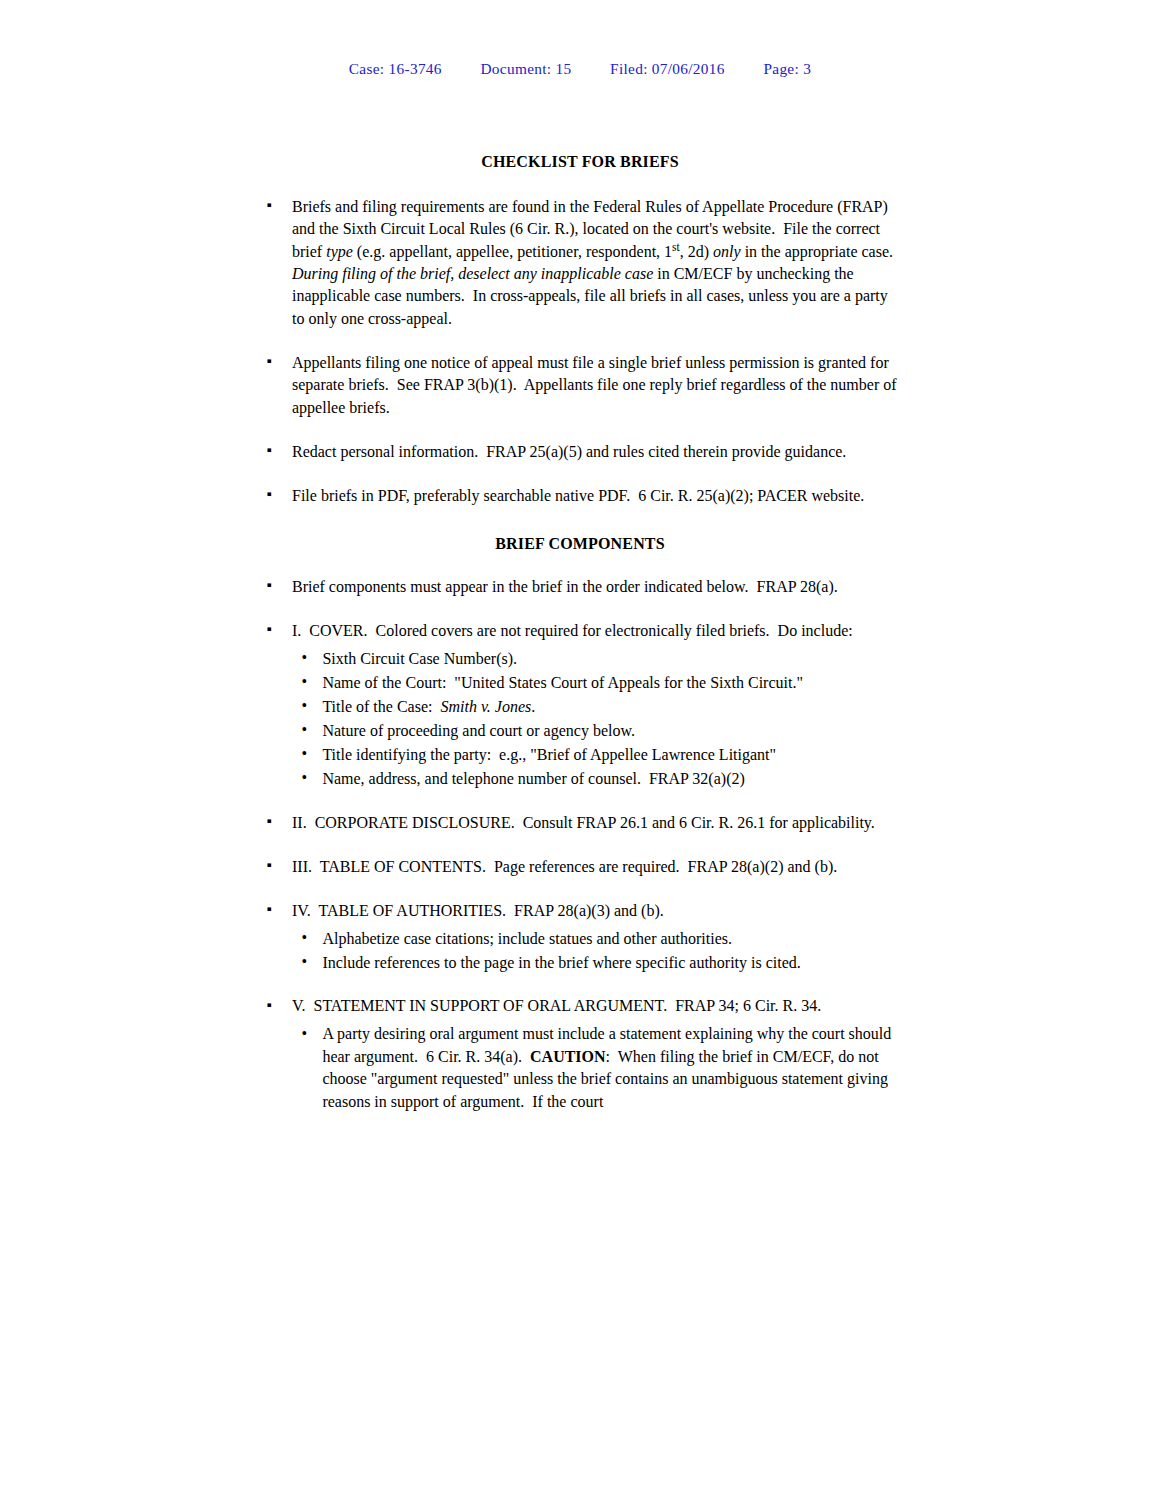Case: 16-3746 Document: 15 Filed: 07/06/2016 Page: 3
CHECKLIST FOR BRIEFS
Briefs and filing requirements are found in the Federal Rules of Appellate Procedure (FRAP) and the Sixth Circuit Local Rules (6 Cir. R.), located on the court's website. File the correct brief type (e.g. appellant, appellee, petitioner, respondent, 1st, 2d) only in the appropriate case. During filing of the brief, deselect any inapplicable case in CM/ECF by unchecking the inapplicable case numbers. In cross-appeals, file all briefs in all cases, unless you are a party to only one cross-appeal.
Appellants filing one notice of appeal must file a single brief unless permission is granted for separate briefs. See FRAP 3(b)(1). Appellants file one reply brief regardless of the number of appellee briefs.
Redact personal information. FRAP 25(a)(5) and rules cited therein provide guidance.
File briefs in PDF, preferably searchable native PDF. 6 Cir. R. 25(a)(2); PACER website.
BRIEF COMPONENTS
Brief components must appear in the brief in the order indicated below. FRAP 28(a).
I. COVER. Colored covers are not required for electronically filed briefs. Do include:
Sixth Circuit Case Number(s).
Name of the Court: "United States Court of Appeals for the Sixth Circuit."
Title of the Case: Smith v. Jones.
Nature of proceeding and court or agency below.
Title identifying the party: e.g., "Brief of Appellee Lawrence Litigant"
Name, address, and telephone number of counsel. FRAP 32(a)(2)
II. CORPORATE DISCLOSURE. Consult FRAP 26.1 and 6 Cir. R. 26.1 for applicability.
III. TABLE OF CONTENTS. Page references are required. FRAP 28(a)(2) and (b).
IV. TABLE OF AUTHORITIES. FRAP 28(a)(3) and (b).
Alphabetize case citations; include statues and other authorities.
Include references to the page in the brief where specific authority is cited.
V. STATEMENT IN SUPPORT OF ORAL ARGUMENT. FRAP 34; 6 Cir. R. 34.
A party desiring oral argument must include a statement explaining why the court should hear argument. 6 Cir. R. 34(a). CAUTION: When filing the brief in CM/ECF, do not choose "argument requested" unless the brief contains an unambiguous statement giving reasons in support of argument. If the court